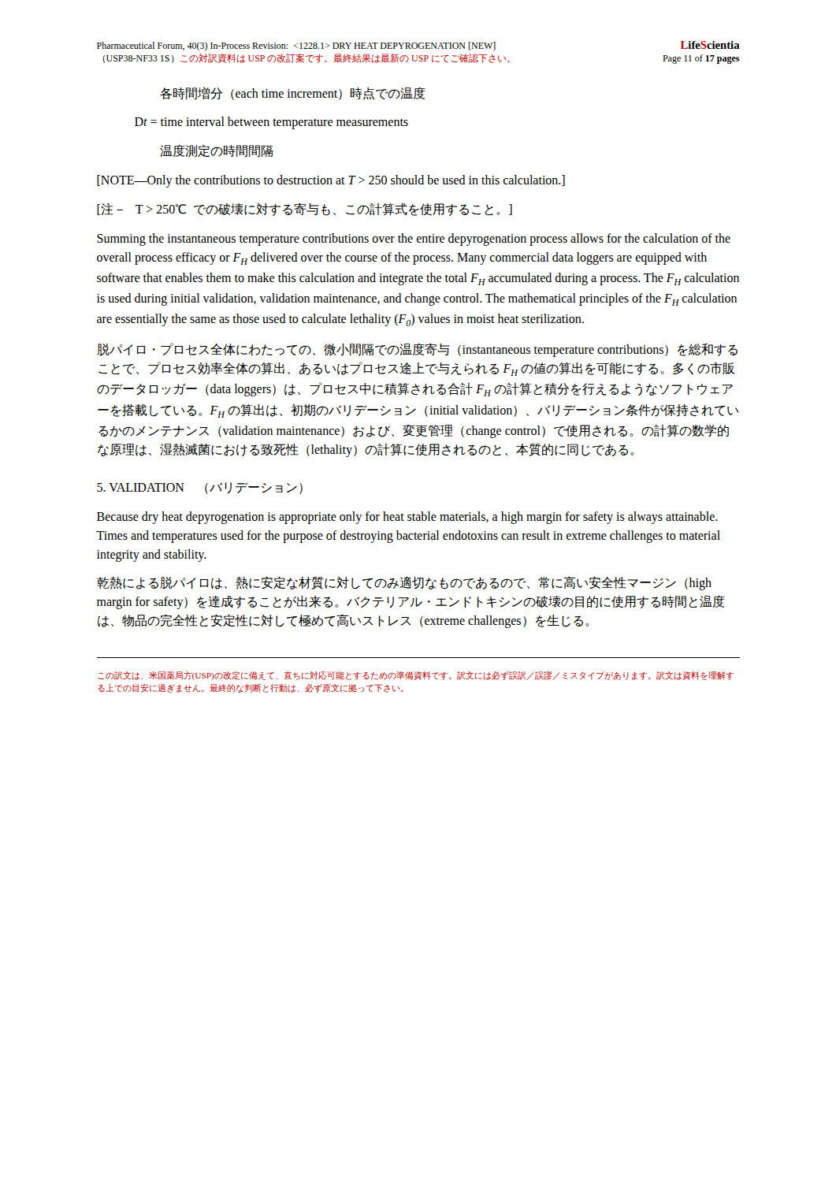Pharmaceutical Forum, 40(3) In-Process Revision: <1228.1> DRY HEAT DEPYROGENATION [NEW] LifeScientia
（USP38-NF33 1S）この対訳資料は USP の改訂案です。最終結果は最新の USP にてご確認下さい。 Page 11 of 17 pages
各時間増分（each time increment）時点での温度
Dt = time interval between temperature measurements
温度測定の時間間隔
[NOTE—Only the contributions to destruction at T > 250 should be used in this calculation.]
[注－ T > 250℃ での破壊に対する寄与も、この計算式を使用すること。]
Summing the instantaneous temperature contributions over the entire depyrogenation process allows for the calculation of the overall process efficacy or FH delivered over the course of the process. Many commercial data loggers are equipped with software that enables them to make this calculation and integrate the total FH accumulated during a process. The FH calculation is used during initial validation, validation maintenance, and change control. The mathematical principles of the FH calculation are essentially the same as those used to calculate lethality (F0) values in moist heat sterilization.
脱パイロ・プロセス全体にわたっての、微小間隔での温度寄与（instantaneous temperature contributions）を総和することで、プロセス効率全体の算出、あるいはプロセス途上で与えられる FH の値の算出を可能にする。多くの市販のデータロッガー（data loggers）は、プロセス中に積算される合計 FH の計算と積分を行えるようなソフトウェアーを搭載している。FH の算出は、初期のバリデーション（initial validation）、バリデーション条件が保持されているかのメンテナンス（validation maintenance）および、変更管理（change control）で使用される。の計算の数学的な原理は、湿熱滅菌における致死性（lethality）の計算に使用されるのと、本質的に同じである。
5. VALIDATION （バリデーション）
Because dry heat depyrogenation is appropriate only for heat stable materials, a high margin for safety is always attainable. Times and temperatures used for the purpose of destroying bacterial endotoxins can result in extreme challenges to material integrity and stability.
乾熱による脱パイロは、熱に安定な材質に対してのみ適切なものであるので、常に高い安全性マージン（high margin for safety）を達成することが出来る。バクテリアル・エンドトキシンの破壊の目的に使用する時間と温度は、物品の完全性と安定性に対して極めて高いストレス（extreme challenges）を生じる。
この訳文は、米国薬局方(USP)の改定に備えて、直ちに対応可能とするための準備資料です。訳文には必ず誤訳／誤謬／ミスタイプがあります。訳文は資料を理解する上での目安に過ぎません。最終的な判断と行動は、必ず原文に拠って下さい。